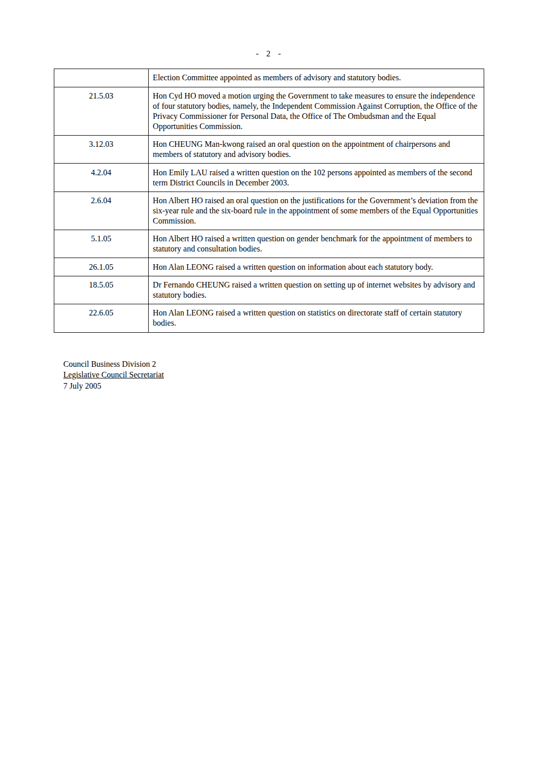- 2 -
| | Election Committee appointed as members of advisory and statutory bodies. |
| 21.5.03 | Hon Cyd HO moved a motion urging the Government to take measures to ensure the independence of four statutory bodies, namely, the Independent Commission Against Corruption, the Office of the Privacy Commissioner for Personal Data, the Office of The Ombudsman and the Equal Opportunities Commission. |
| 3.12.03 | Hon CHEUNG Man-kwong raised an oral question on the appointment of chairpersons and members of statutory and advisory bodies. |
| 4.2.04 | Hon Emily LAU raised a written question on the 102 persons appointed as members of the second term District Councils in December 2003. |
| 2.6.04 | Hon Albert HO raised an oral question on the justifications for the Government’s deviation from the six-year rule and the six-board rule in the appointment of some members of the Equal Opportunities Commission. |
| 5.1.05 | Hon Albert HO raised a written question on gender benchmark for the appointment of members to statutory and consultation bodies. |
| 26.1.05 | Hon Alan LEONG raised a written question on information about each statutory body. |
| 18.5.05 | Dr Fernando CHEUNG raised a written question on setting up of internet websites by advisory and statutory bodies. |
| 22.6.05 | Hon Alan LEONG raised a written question on statistics on directorate staff of certain statutory bodies. |
Council Business Division 2
Legislative Council Secretariat
7 July 2005